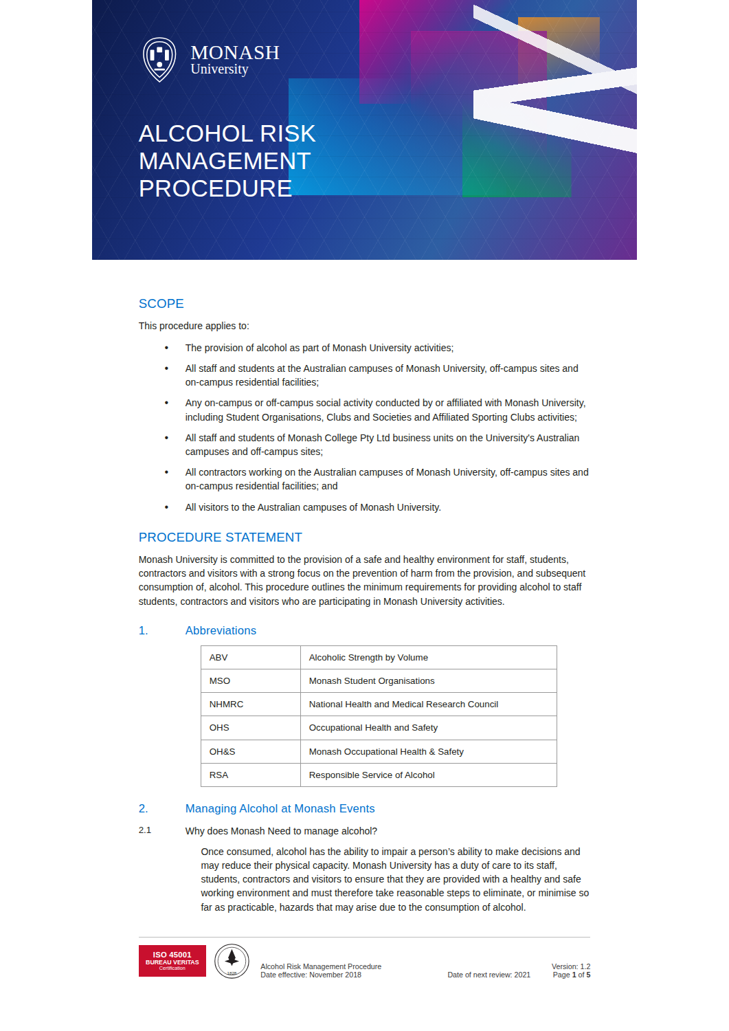MONASH University
ALCOHOL RISK MANAGEMENT
PROCEDURE
SCOPE
This procedure applies to:
The provision of alcohol as part of Monash University activities;
All staff and students at the Australian campuses of Monash University, off-campus sites and on-campus residential facilities;
Any on-campus or off-campus social activity conducted by or affiliated with Monash University, including Student Organisations, Clubs and Societies and Affiliated Sporting Clubs activities;
All staff and students of Monash College Pty Ltd business units on the University's Australian campuses and off-campus sites;
All contractors working on the Australian campuses of Monash University, off-campus sites and on-campus residential facilities; and
All visitors to the Australian campuses of Monash University.
PROCEDURE STATEMENT
Monash University is committed to the provision of a safe and healthy environment for staff, students, contractors and visitors with a strong focus on the prevention of harm from the provision, and subsequent consumption of, alcohol. This procedure outlines the minimum requirements for providing alcohol to staff students, contractors and visitors who are participating in Monash University activities.
1.
Abbreviations
| ABV | Alcoholic Strength by Volume |
| MSO | Monash Student Organisations |
| NHMRC | National Health and Medical Research Council |
| OHS | Occupational Health and Safety |
| OH&S | Monash Occupational Health & Safety |
| RSA | Responsible Service of Alcohol |
2.
Managing Alcohol at Monash Events
2.1
Why does Monash Need to manage alcohol?
Once consumed, alcohol has the ability to impair a person’s ability to make decisions and may reduce their physical capacity. Monash University has a duty of care to its staff, students, contractors and visitors to ensure that they are provided with a healthy and safe working environment and must therefore take reasonable steps to eliminate, or minimise so far as practicable, hazards that may arise due to the consumption of alcohol.
ISO 45001
BUREAU VERITAS
Certification
1828
Alcohol Risk Management Procedure
Date effective: November 2018
Date of next review: 2021
Version: 1.2
Page 1 of 5